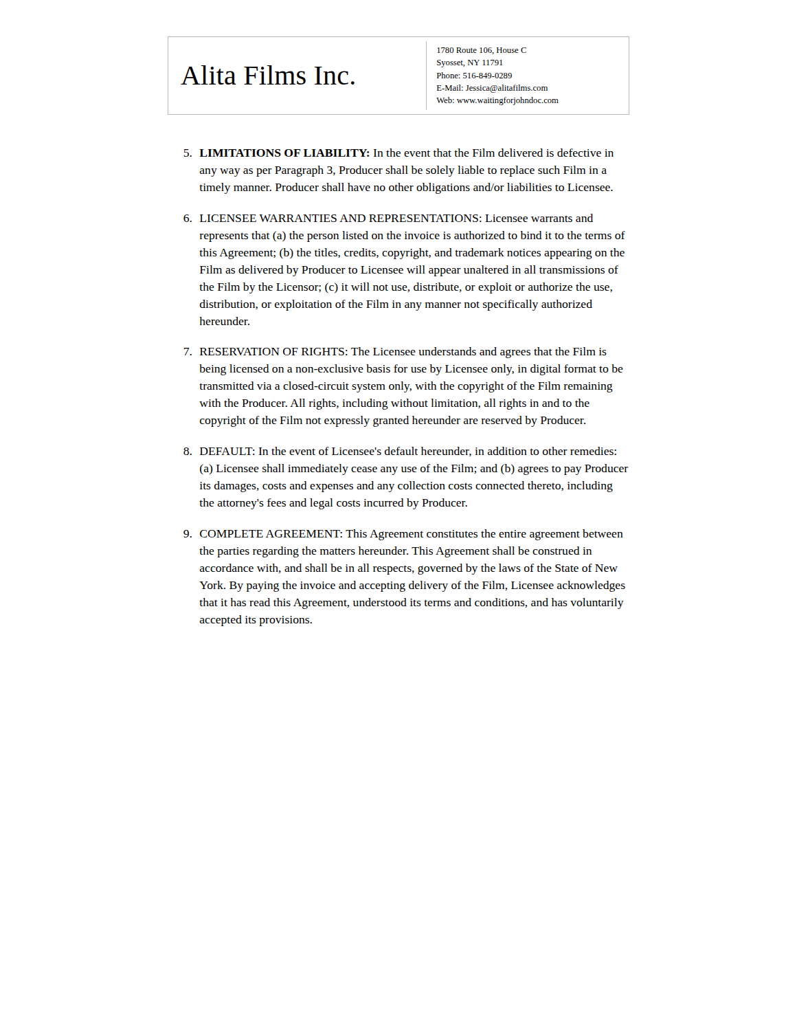Alita Films Inc.
1780 Route 106, House C
Syosset, NY 11791
Phone: 516-849-0289
E-Mail: Jessica@alitafilms.com
Web: www.waitingforjohndoc.com
LIMITATIONS OF LIABILITY: In the event that the Film delivered is defective in any way as per Paragraph 3, Producer shall be solely liable to replace such Film in a timely manner. Producer shall have no other obligations and/or liabilities to Licensee.
LICENSEE WARRANTIES AND REPRESENTATIONS: Licensee warrants and represents that (a) the person listed on the invoice is authorized to bind it to the terms of this Agreement; (b) the titles, credits, copyright, and trademark notices appearing on the Film as delivered by Producer to Licensee will appear unaltered in all transmissions of the Film by the Licensor; (c) it will not use, distribute, or exploit or authorize the use, distribution, or exploitation of the Film in any manner not specifically authorized hereunder.
RESERVATION OF RIGHTS: The Licensee understands and agrees that the Film is being licensed on a non-exclusive basis for use by Licensee only, in digital format to be transmitted via a closed-circuit system only, with the copyright of the Film remaining with the Producer. All rights, including without limitation, all rights in and to the copyright of the Film not expressly granted hereunder are reserved by Producer.
DEFAULT: In the event of Licensee's default hereunder, in addition to other remedies: (a) Licensee shall immediately cease any use of the Film; and (b) agrees to pay Producer its damages, costs and expenses and any collection costs connected thereto, including the attorney's fees and legal costs incurred by Producer.
COMPLETE AGREEMENT: This Agreement constitutes the entire agreement between the parties regarding the matters hereunder. This Agreement shall be construed in accordance with, and shall be in all respects, governed by the laws of the State of New York. By paying the invoice and accepting delivery of the Film, Licensee acknowledges that it has read this Agreement, understood its terms and conditions, and has voluntarily accepted its provisions.